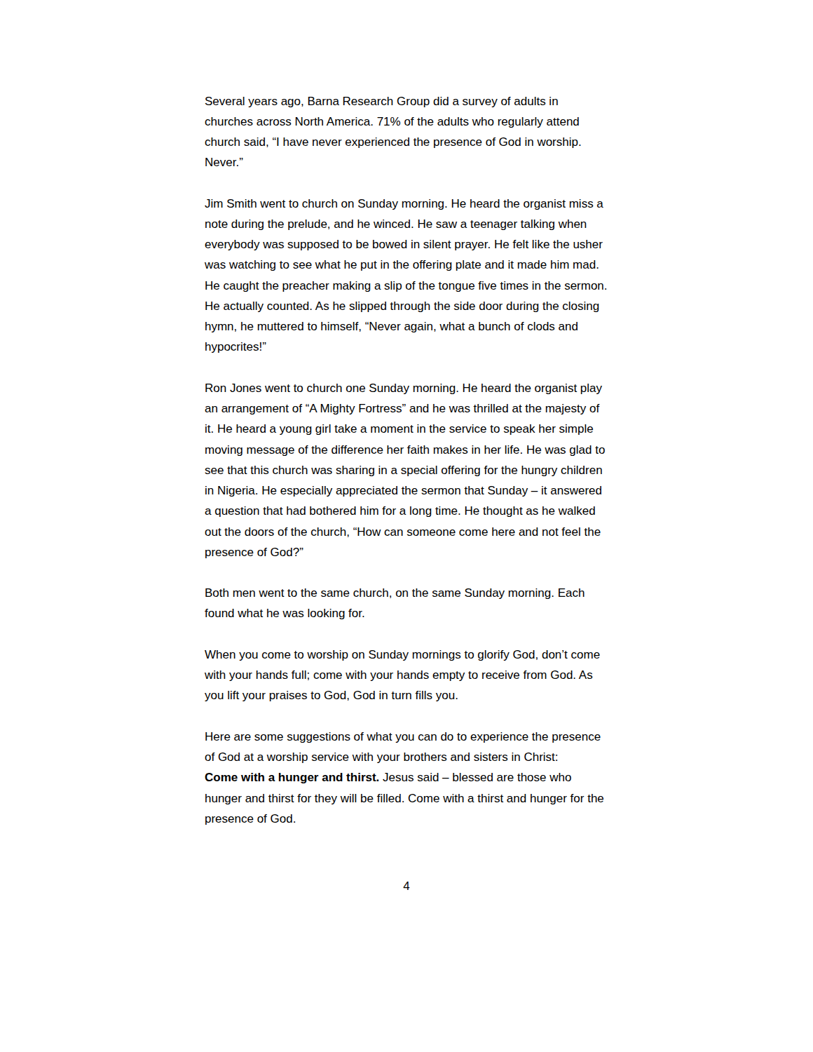Several years ago, Barna Research Group did a survey of adults in churches across North America. 71% of the adults who regularly attend church said, “I have never experienced the presence of God in worship. Never.”
Jim Smith went to church on Sunday morning. He heard the organist miss a note during the prelude, and he winced. He saw a teenager talking when everybody was supposed to be bowed in silent prayer. He felt like the usher was watching to see what he put in the offering plate and it made him mad. He caught the preacher making a slip of the tongue five times in the sermon. He actually counted. As he slipped through the side door during the closing hymn, he muttered to himself, “Never again, what a bunch of clods and hypocrites!”
Ron Jones went to church one Sunday morning. He heard the organist play an arrangement of “A Mighty Fortress” and he was thrilled at the majesty of it. He heard a young girl take a moment in the service to speak her simple moving message of the difference her faith makes in her life. He was glad to see that this church was sharing in a special offering for the hungry children in Nigeria. He especially appreciated the sermon that Sunday – it answered a question that had bothered him for a long time. He thought as he walked out the doors of the church, “How can someone come here and not feel the presence of God?”
Both men went to the same church, on the same Sunday morning. Each found what he was looking for.
When you come to worship on Sunday mornings to glorify God, don’t come with your hands full; come with your hands empty to receive from God. As you lift your praises to God, God in turn fills you.
Here are some suggestions of what you can do to experience the presence of God at a worship service with your brothers and sisters in Christ:
Come with a hunger and thirst. Jesus said – blessed are those who hunger and thirst for they will be filled. Come with a thirst and hunger for the presence of God.
4